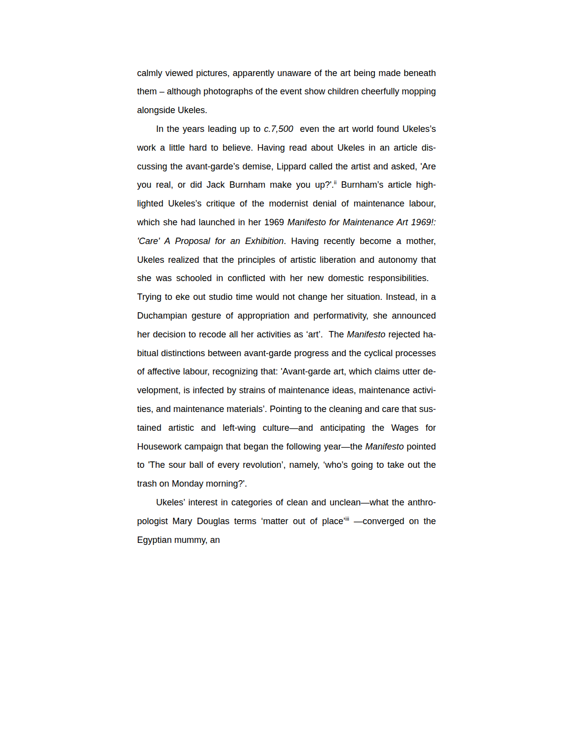calmly viewed pictures, apparently unaware of the art being made beneath them – although photographs of the event show children cheerfully mopping alongside Ukeles.
In the years leading up to c.7,500 even the art world found Ukeles’s work a little hard to believe. Having read about Ukeles in an article discussing the avant-garde’s demise, Lippard called the artist and asked, 'Are you real, or did Jack Burnham make you up?'.ii Burnham’s article highlighted Ukeles’s critique of the modernist denial of maintenance labour, which she had launched in her 1969 Manifesto for Maintenance Art 1969!: 'Care' A Proposal for an Exhibition. Having recently become a mother, Ukeles realized that the principles of artistic liberation and autonomy that she was schooled in conflicted with her new domestic responsibilities. Trying to eke out studio time would not change her situation. Instead, in a Duchampian gesture of appropriation and performativity, she announced her decision to recode all her activities as ‘art’. The Manifesto rejected habitual distinctions between avant-garde progress and the cyclical processes of affective labour, recognizing that: 'Avant-garde art, which claims utter development, is infected by strains of maintenance ideas, maintenance activities, and maintenance materials’. Pointing to the cleaning and care that sustained artistic and left-wing culture—and anticipating the Wages for Housework campaign that began the following year—the Manifesto pointed to 'The sour ball of every revolution’, namely, ‘who’s going to take out the trash on Monday morning?'.
Ukeles’ interest in categories of clean and unclean—what the anthropologist Mary Douglas terms ‘matter out of place’iii —converged on the Egyptian mummy, an